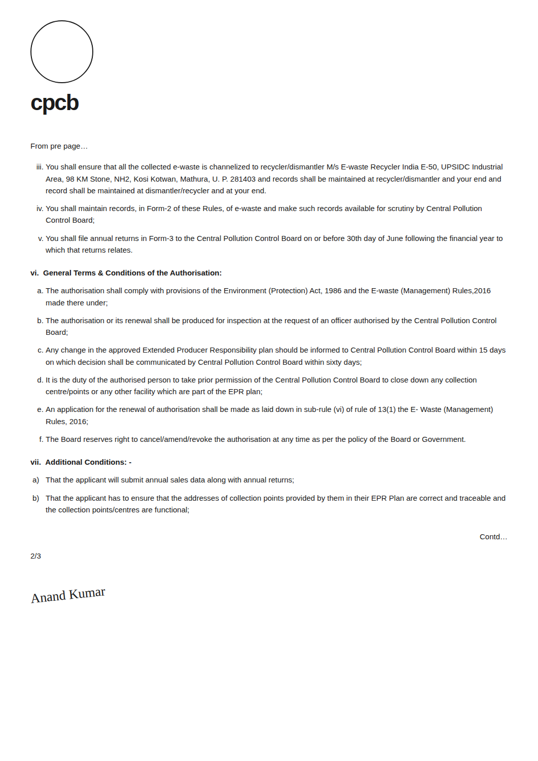cpcb
From pre page…
You shall ensure that all the collected e-waste is channelized to recycler/dismantler M/s E-waste Recycler India E-50, UPSIDC Industrial Area, 98 KM Stone, NH2, Kosi Kotwan, Mathura, U. P. 281403 and records shall be maintained at recycler/dismantler and your end and record shall be maintained at dismantler/recycler and at your end.
You shall maintain records, in Form-2 of these Rules, of e-waste and make such records available for scrutiny by Central Pollution Control Board;
You shall file annual returns in Form-3 to the Central Pollution Control Board on or before 30th day of June following the financial year to which that returns relates.
vi. General Terms & Conditions of the Authorisation:
The authorisation shall comply with provisions of the Environment (Protection) Act, 1986 and the E-waste (Management) Rules,2016 made there under;
The authorisation or its renewal shall be produced for inspection at the request of an officer authorised by the Central Pollution Control Board;
Any change in the approved Extended Producer Responsibility plan should be informed to Central Pollution Control Board within 15 days on which decision shall be communicated by Central Pollution Control Board within sixty days;
It is the duty of the authorised person to take prior permission of the Central Pollution Control Board to close down any collection centre/points or any other facility which are part of the EPR plan;
An application for the renewal of authorisation shall be made as laid down in sub-rule (vi) of rule of 13(1) the E- Waste (Management) Rules, 2016;
The Board reserves right to cancel/amend/revoke the authorisation at any time as per the policy of the Board or Government.
vii. Additional Conditions: -
That the applicant will submit annual sales data along with annual returns;
That the applicant has to ensure that the addresses of collection points provided by them in their EPR Plan are correct and traceable and the collection points/centres are functional;
Contd…
2/3
Anand Kumar